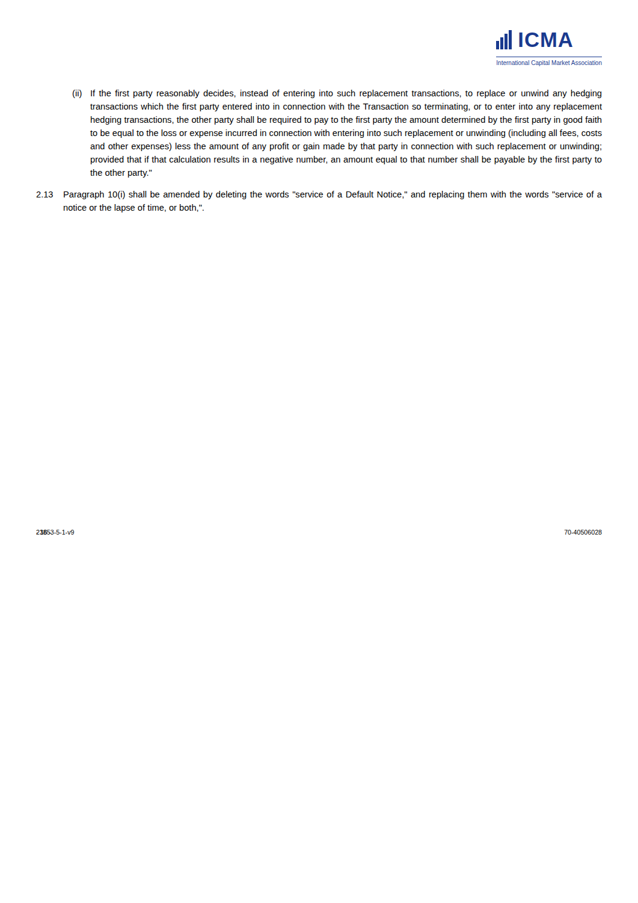ICMA
International Capital Market Association
(ii)
If the first party reasonably decides, instead of entering into such replacement transactions, to replace or unwind any hedging transactions which the first party entered into in connection with the Transaction so terminating, or to enter into any replacement hedging transactions, the other party shall be required to pay to the first party the amount determined by the first party in good faith to be equal to the loss or expense incurred in connection with entering into such replacement or unwinding (including all fees, costs and other expenses) less the amount of any profit or gain made by that party in connection with such replacement or unwinding; provided that if that calculation results in a negative number, an amount equal to that number shall be payable by the first party to the other party."
2.13
Paragraph 10(i) shall be amended by deleting the words "service of a Default Notice," and replacing them with the words "service of a notice or the lapse of time, or both,".
23853-5-1-v9 - 16 - 70-40506028